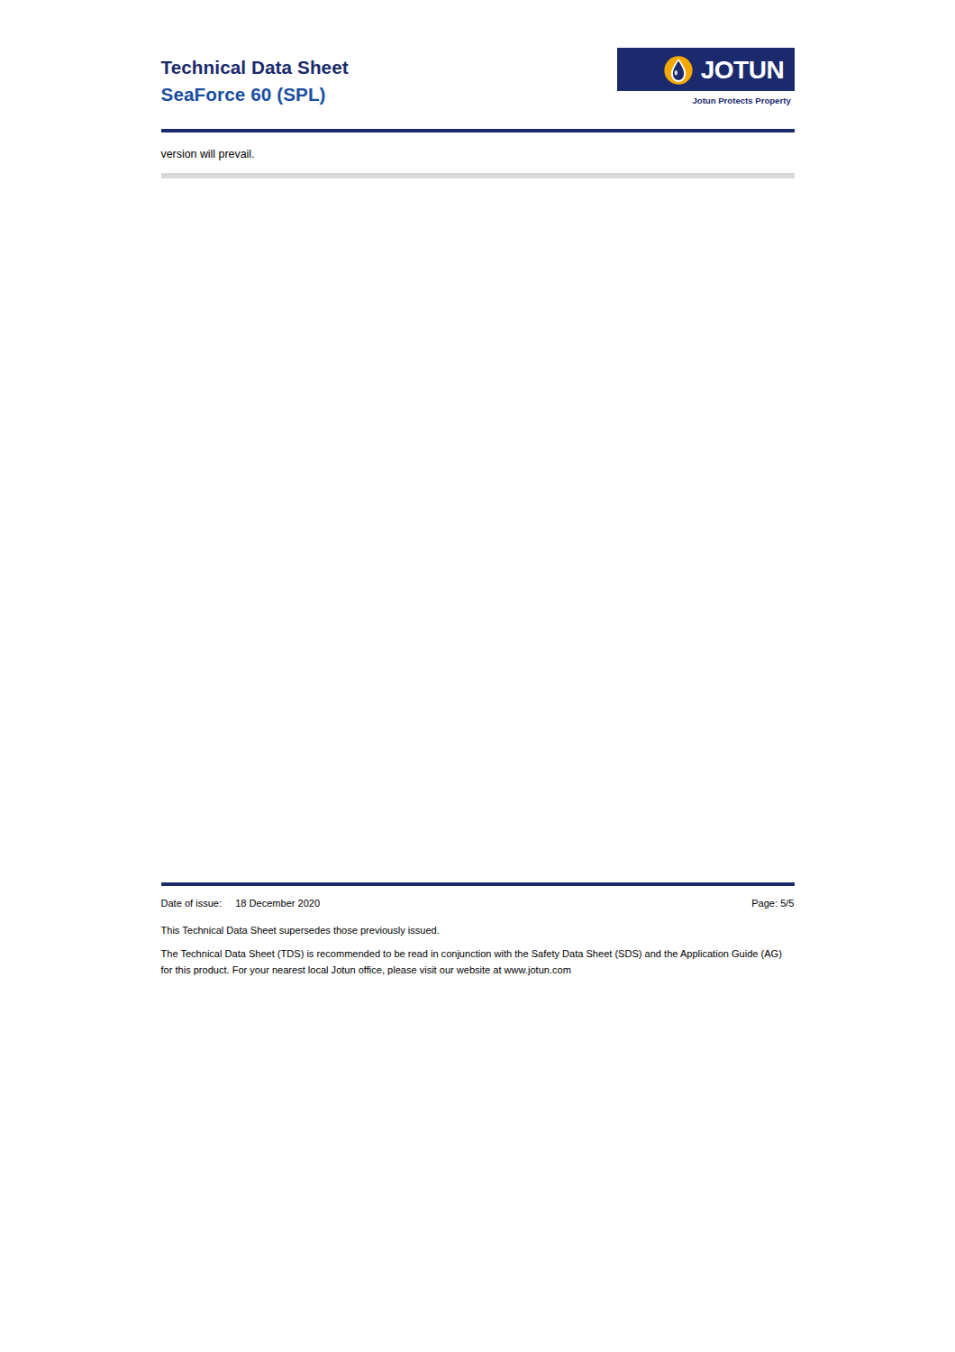Technical Data Sheet
SeaForce 60 (SPL)
JOTUN
Jotun Protects Property
version will prevail.
Date of issue: 18 December 2020
Page: 5/5
This Technical Data Sheet supersedes those previously issued.
The Technical Data Sheet (TDS) is recommended to be read in conjunction with the Safety Data Sheet (SDS) and the Application Guide (AG) for this product. For your nearest local Jotun office, please visit our website at www.jotun.com